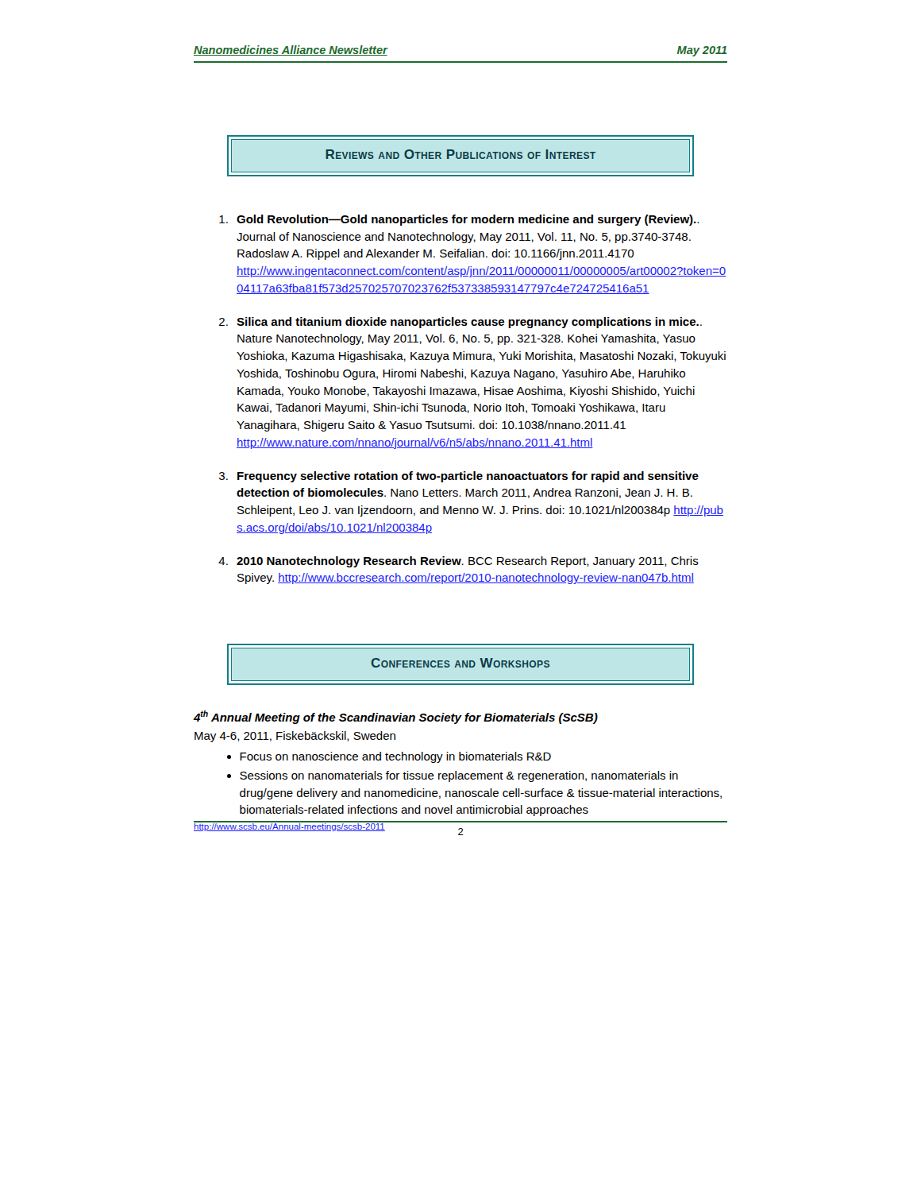Nanomedicines Alliance Newsletter May 2011
Reviews and Other Publications of Interest
Gold Revolution—Gold nanoparticles for modern medicine and surgery (Review).. Journal of Nanoscience and Nanotechnology, May 2011, Vol. 11, No. 5, pp.3740-3748. Radoslaw A. Rippel and Alexander M. Seifalian. doi: 10.1166/jnn.2011.4170
http://www.ingentaconnect.com/content/asp/jnn/2011/00000011/00000005/art00002?token=004117a63fba81f573d257025707023762f537338593147797c4e724725416a51
Silica and titanium dioxide nanoparticles cause pregnancy complications in mice.. Nature Nanotechnology, May 2011, Vol. 6, No. 5, pp. 321-328. Kohei Yamashita, Yasuo Yoshioka, Kazuma Higashisaka, Kazuya Mimura, Yuki Morishita, Masatoshi Nozaki, Tokuyuki Yoshida, Toshinobu Ogura, Hiromi Nabeshi, Kazuya Nagano, Yasuhiro Abe, Haruhiko Kamada, Youko Monobe, Takayoshi Imazawa, Hisae Aoshima, Kiyoshi Shishido, Yuichi Kawai, Tadanori Mayumi, Shin-ichi Tsunoda, Norio Itoh, Tomoaki Yoshikawa, Itaru Yanagihara, Shigeru Saito & Yasuo Tsutsumi. doi: 10.1038/nnano.2011.41
http://www.nature.com/nnano/journal/v6/n5/abs/nnano.2011.41.html
Frequency selective rotation of two-particle nanoactuators for rapid and sensitive detection of biomolecules. Nano Letters. March 2011, Andrea Ranzoni, Jean J. H. B. Schleipent, Leo J. van Ijzendoorn, and Menno W. J. Prins. doi: 10.1021/nl200384p http://pubs.acs.org/doi/abs/10.1021/nl200384p
2010 Nanotechnology Research Review. BCC Research Report, January 2011, Chris Spivey. http://www.bccresearch.com/report/2010-nanotechnology-review-nan047b.html
Conferences and Workshops
4th Annual Meeting of the Scandinavian Society for Biomaterials (ScSB)
May 4-6, 2011, Fiskebäckskil, Sweden
Focus on nanoscience and technology in biomaterials R&D
Sessions on nanomaterials for tissue replacement & regeneration, nanomaterials in drug/gene delivery and nanomedicine, nanoscale cell-surface & tissue-material interactions, biomaterials-related infections and novel antimicrobial approaches
http://www.scsb.eu/Annual-meetings/scsb-2011
2